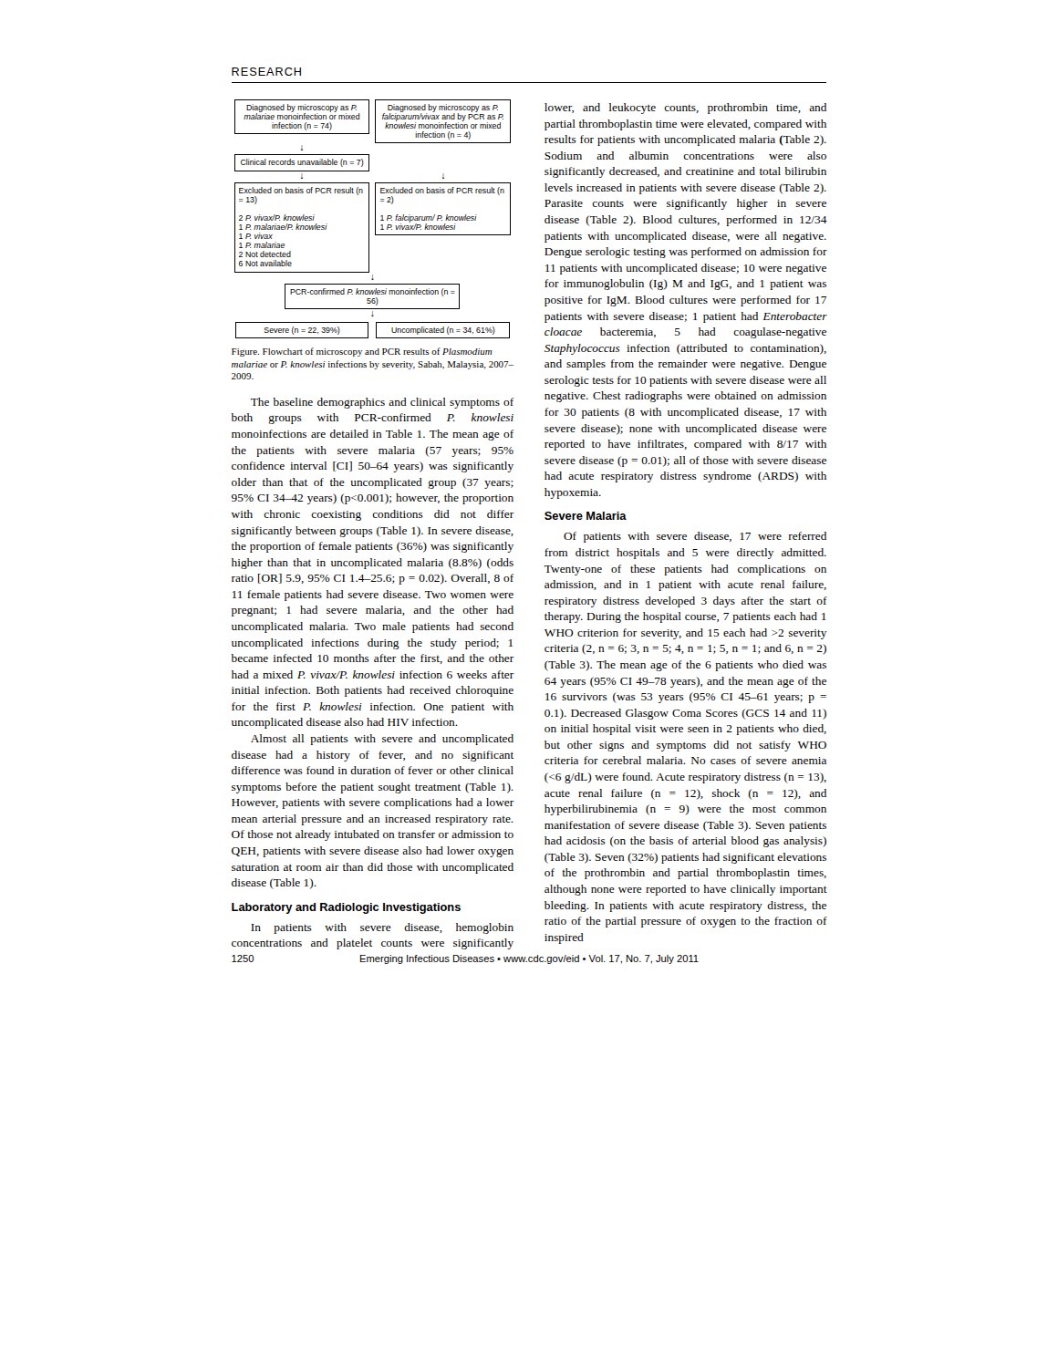RESEARCH
Diagnosed by microscopy as P. malariae monoinfection or mixed infection (n = 74)
Diagnosed by microscopy as P. falciparum/vivax and by PCR as P. knowlesi monoinfection or mixed infection (n = 4)
Clinical records unavailable (n = 7)
Excluded on basis of PCR result (n = 13)
2 P. vivax/P. knowlesi
1 P. malariae/P. knowlesi
1 P. vivax
1 P. malariae
2 Not detected
6 Not available
Excluded on basis of PCR result (n = 2)
1 P. falciparum/ P. knowlesi
1 P. vivax/P. knowlesi
PCR-confirmed P. knowlesi monoinfection (n = 56)
Severe (n = 22, 39%)
Uncomplicated (n = 34, 61%)
Figure. Flowchart of microscopy and PCR results of Plasmodium malariae or P. knowlesi infections by severity, Sabah, Malaysia, 2007–2009.
The baseline demographics and clinical symptoms of both groups with PCR-confirmed P. knowlesi monoinfections are detailed in Table 1. The mean age of the patients with severe malaria (57 years; 95% confidence interval [CI] 50–64 years) was significantly older than that of the uncomplicated group (37 years; 95% CI 34–42 years) (p<0.001); however, the proportion with chronic coexisting conditions did not differ significantly between groups (Table 1). In severe disease, the proportion of female patients (36%) was significantly higher than that in uncomplicated malaria (8.8%) (odds ratio [OR] 5.9, 95% CI 1.4–25.6; p = 0.02). Overall, 8 of 11 female patients had severe disease. Two women were pregnant; 1 had severe malaria, and the other had uncomplicated malaria. Two male patients had second uncomplicated infections during the study period; 1 became infected 10 months after the first, and the other had a mixed P. vivax/P. knowlesi infection 6 weeks after initial infection. Both patients had received chloroquine for the first P. knowlesi infection. One patient with uncomplicated disease also had HIV infection.
Almost all patients with severe and uncomplicated disease had a history of fever, and no significant difference was found in duration of fever or other clinical symptoms before the patient sought treatment (Table 1). However, patients with severe complications had a lower mean arterial pressure and an increased respiratory rate. Of those not already intubated on transfer or admission to QEH, patients with severe disease also had lower oxygen saturation at room air than did those with uncomplicated disease (Table 1).
Laboratory and Radiologic Investigations
In patients with severe disease, hemoglobin concentrations and platelet counts were significantly lower, and leukocyte counts, prothrombin time, and partial thromboplastin time were elevated, compared with results for patients with uncomplicated malaria (Table 2). Sodium and albumin concentrations were also significantly decreased, and creatinine and total bilirubin levels increased in patients with severe disease (Table 2). Parasite counts were significantly higher in severe disease (Table 2). Blood cultures, performed in 12/34 patients with uncomplicated disease, were all negative. Dengue serologic testing was performed on admission for 11 patients with uncomplicated disease; 10 were negative for immunoglobulin (Ig) M and IgG, and 1 patient was positive for IgM. Blood cultures were performed for 17 patients with severe disease; 1 patient had Enterobacter cloacae bacteremia, 5 had coagulase-negative Staphylococcus infection (attributed to contamination), and samples from the remainder were negative. Dengue serologic tests for 10 patients with severe disease were all negative. Chest radiographs were obtained on admission for 30 patients (8 with uncomplicated disease, 17 with severe disease); none with uncomplicated disease were reported to have infiltrates, compared with 8/17 with severe disease (p = 0.01); all of those with severe disease had acute respiratory distress syndrome (ARDS) with hypoxemia.
Severe Malaria
Of patients with severe disease, 17 were referred from district hospitals and 5 were directly admitted. Twenty-one of these patients had complications on admission, and in 1 patient with acute renal failure, respiratory distress developed 3 days after the start of therapy. During the hospital course, 7 patients each had 1 WHO criterion for severity, and 15 each had >2 severity criteria (2, n = 6; 3, n = 5; 4, n = 1; 5, n = 1; and 6, n = 2) (Table 3). The mean age of the 6 patients who died was 64 years (95% CI 49–78 years), and the mean age of the 16 survivors (was 53 years (95% CI 45–61 years; p = 0.1). Decreased Glasgow Coma Scores (GCS 14 and 11) on initial hospital visit were seen in 2 patients who died, but other signs and symptoms did not satisfy WHO criteria for cerebral malaria. No cases of severe anemia (<6 g/dL) were found. Acute respiratory distress (n = 13), acute renal failure (n = 12), shock (n = 12), and hyperbilirubinemia (n = 9) were the most common manifestation of severe disease (Table 3). Seven patients had acidosis (on the basis of arterial blood gas analysis) (Table 3). Seven (32%) patients had significant elevations of the prothrombin and partial thromboplastin times, although none were reported to have clinically important bleeding. In patients with acute respiratory distress, the ratio of the partial pressure of oxygen to the fraction of inspired
1250
Emerging Infectious Diseases • www.cdc.gov/eid • Vol. 17, No. 7, July 2011